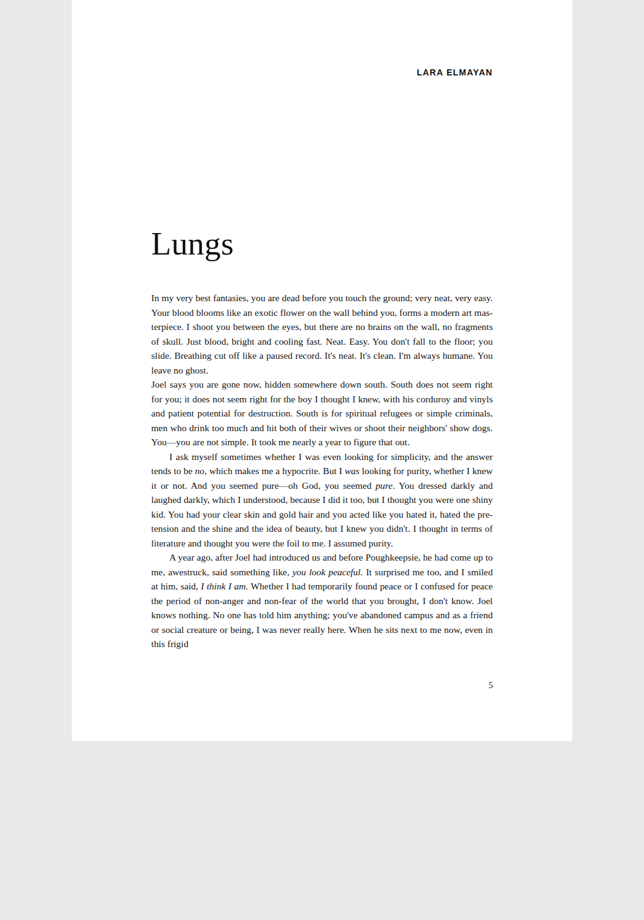Lara Elmayan
Lungs
In my very best fantasies, you are dead before you touch the ground; very neat, very easy. Your blood blooms like an exotic flower on the wall behind you, forms a modern art masterpiece. I shoot you between the eyes, but there are no brains on the wall, no fragments of skull. Just blood, bright and cooling fast. Neat. Easy. You don't fall to the floor; you slide. Breathing cut off like a paused record. It's neat. It's clean. I'm always humane. You leave no ghost.
Joel says you are gone now, hidden somewhere down south. South does not seem right for you; it does not seem right for the boy I thought I knew, with his corduroy and vinyls and patient potential for destruction. South is for spiritual refugees or simple criminals, men who drink too much and hit both of their wives or shoot their neighbors' show dogs. You—you are not simple. It took me nearly a year to figure that out.
I ask myself sometimes whether I was even looking for simplicity, and the answer tends to be no, which makes me a hypocrite. But I was looking for purity, whether I knew it or not. And you seemed pure—oh God, you seemed pure. You dressed darkly and laughed darkly, which I understood, because I did it too, but I thought you were one shiny kid. You had your clear skin and gold hair and you acted like you hated it, hated the pretension and the shine and the idea of beauty, but I knew you didn't. I thought in terms of literature and thought you were the foil to me. I assumed purity.
A year ago, after Joel had introduced us and before Poughkeepsie, he had come up to me, awestruck, said something like, you look peaceful. It surprised me too, and I smiled at him, said, I think I am. Whether I had temporarily found peace or I confused for peace the period of non-anger and non-fear of the world that you brought, I don't know. Joel knows nothing. No one has told him anything; you've abandoned campus and as a friend or social creature or being, I was never really here. When he sits next to me now, even in this frigid
5